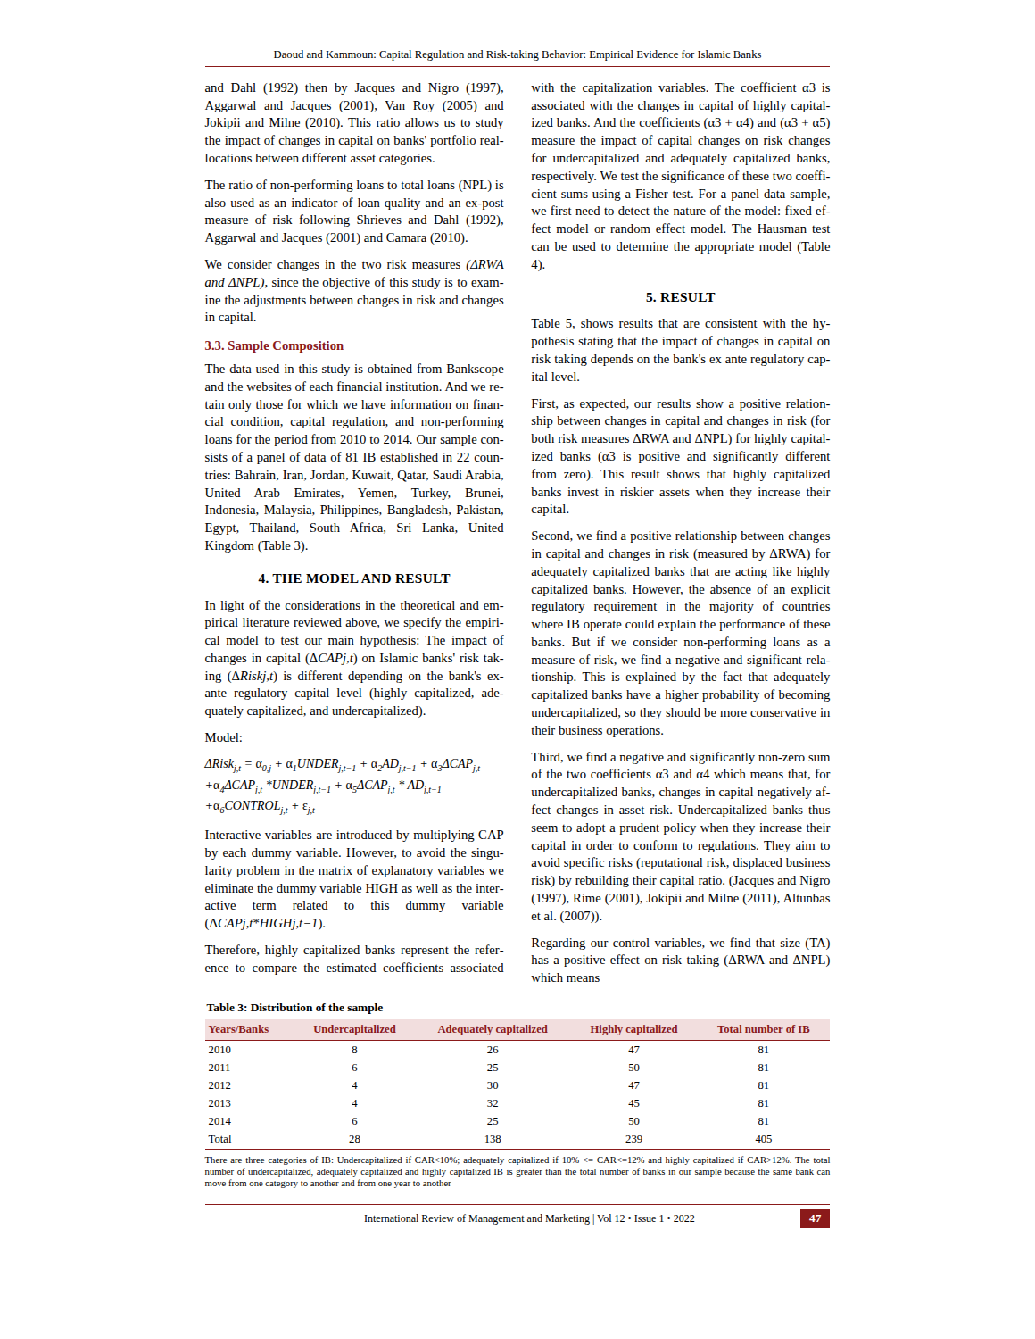Daoud and Kammoun: Capital Regulation and Risk-taking Behavior: Empirical Evidence for Islamic Banks
and Dahl (1992) then by Jacques and Nigro (1997), Aggarwal and Jacques (2001), Van Roy (2005) and Jokipii and Milne (2010). This ratio allows us to study the impact of changes in capital on banks' portfolio reallocations between different asset categories.
The ratio of non-performing loans to total loans (NPL) is also used as an indicator of loan quality and an ex-post measure of risk following Shrieves and Dahl (1992), Aggarwal and Jacques (2001) and Camara (2010).
We consider changes in the two risk measures (ΔRWA and ΔNPL), since the objective of this study is to examine the adjustments between changes in risk and changes in capital.
3.3. Sample Composition
The data used in this study is obtained from Bankscope and the websites of each financial institution. And we retain only those for which we have information on financial condition, capital regulation, and non-performing loans for the period from 2010 to 2014. Our sample consists of a panel of data of 81 IB established in 22 countries: Bahrain, Iran, Jordan, Kuwait, Qatar, Saudi Arabia, United Arab Emirates, Yemen, Turkey, Brunei, Indonesia, Malaysia, Philippines, Bangladesh, Pakistan, Egypt, Thailand, South Africa, Sri Lanka, United Kingdom (Table 3).
4. THE MODEL AND RESULT
In light of the considerations in the theoretical and empirical literature reviewed above, we specify the empirical model to test our main hypothesis: The impact of changes in capital (ΔCAPj,t) on Islamic banks' risk taking (ΔRiskj,t) is different depending on the bank's ex-ante regulatory capital level (highly capitalized, adequately capitalized, and undercapitalized).
Model:
ΔRiskj,t = α 0,j + α 1 UNDERj,t−1 + α 2 ADj,t−1 + α 3 ΔCAPj,t
+α 4 ΔCAPj,t *UNDERj,t−1 + α 5 ΔCAPj,t * ADj,t−1
+α 6 CONTROLj,t + εj,t
Interactive variables are introduced by multiplying CAP by each dummy variable. However, to avoid the singularity problem in the matrix of explanatory variables we eliminate the dummy variable HIGH as well as the interactive term related to this dummy variable (ΔCAPj,t*HIGHj,t−1).
Therefore, highly capitalized banks represent the reference to compare the estimated coefficients associated with the capitalization variables. The coefficient α3 is associated with the changes in capital of highly capitalized banks. And the coefficients (α3 + α4) and (α3 + α5) measure the impact of capital changes on risk changes for undercapitalized and adequately capitalized banks, respectively. We test the significance of these two coefficient sums using a Fisher test. For a panel data sample, we first need to detect the nature of the model: fixed effect model or random effect model. The Hausman test can be used to determine the appropriate model (Table 4).
5. RESULT
Table 5, shows results that are consistent with the hypothesis stating that the impact of changes in capital on risk taking depends on the bank's ex ante regulatory capital level.
First, as expected, our results show a positive relationship between changes in capital and changes in risk (for both risk measures ΔRWA and ΔNPL) for highly capitalized banks (α3 is positive and significantly different from zero). This result shows that highly capitalized banks invest in riskier assets when they increase their capital.
Second, we find a positive relationship between changes in capital and changes in risk (measured by ΔRWA) for adequately capitalized banks that are acting like highly capitalized banks. However, the absence of an explicit regulatory requirement in the majority of countries where IB operate could explain the performance of these banks. But if we consider non-performing loans as a measure of risk, we find a negative and significant relationship. This is explained by the fact that adequately capitalized banks have a higher probability of becoming undercapitalized, so they should be more conservative in their business operations.
Third, we find a negative and significantly non-zero sum of the two coefficients α3 and α4 which means that, for undercapitalized banks, changes in capital negatively affect changes in asset risk. Undercapitalized banks thus seem to adopt a prudent policy when they increase their capital in order to conform to regulations. They aim to avoid specific risks (reputational risk, displaced business risk) by rebuilding their capital ratio. (Jacques and Nigro (1997), Rime (2001), Jokipii and Milne (2011), Altunbas et al. (2007)).
Regarding our control variables, we find that size (TA) has a positive effect on risk taking (ΔRWA and ΔNPL) which means
Table 3: Distribution of the sample
| Years/Banks | Undercapitalized | Adequately capitalized | Highly capitalized | Total number of IB |
| --- | --- | --- | --- | --- |
| 2010 | 8 | 26 | 47 | 81 |
| 2011 | 6 | 25 | 50 | 81 |
| 2012 | 4 | 30 | 47 | 81 |
| 2013 | 4 | 32 | 45 | 81 |
| 2014 | 6 | 25 | 50 | 81 |
| Total | 28 | 138 | 239 | 405 |
There are three categories of IB: Undercapitalized if CAR<10%; adequately capitalized if 10% <= CAR<=12% and highly capitalized if CAR>12%. The total number of undercapitalized, adequately capitalized and highly capitalized IB is greater than the total number of banks in our sample because the same bank can move from one category to another and from one year to another
International Review of Management and Marketing | Vol 12 • Issue 1 • 2022
47